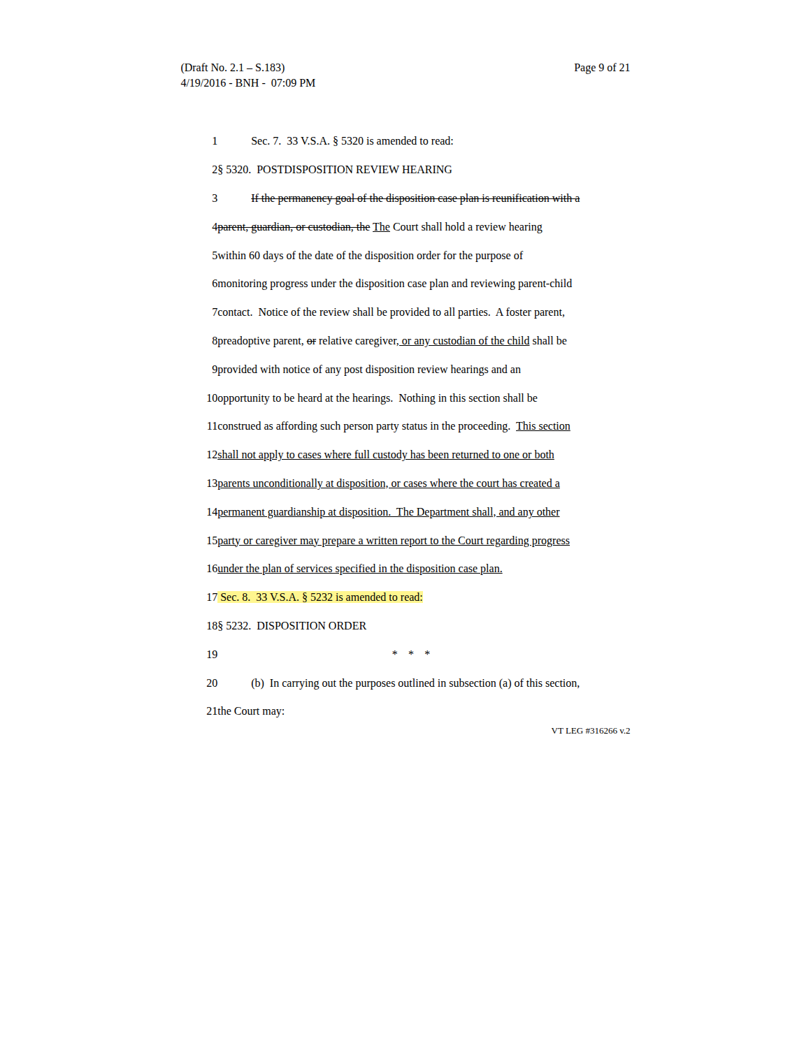(Draft No. 2.1 – S.183)
4/19/2016 - BNH - 07:09 PM
Page 9 of 21
| 1 | Sec. 7. 33 V.S.A. § 5320 is amended to read: |
| 2 | § 5320. POSTDISPOSITION REVIEW HEARING |
| 3 | If the permanency goal of the disposition case plan is reunification with a |
| 4 | parent, guardian, or custodian, the The Court shall hold a review hearing |
| 5 | within 60 days of the date of the disposition order for the purpose of |
| 6 | monitoring progress under the disposition case plan and reviewing parent-child |
| 7 | contact. Notice of the review shall be provided to all parties. A foster parent, |
| 8 | preadoptive parent, or relative caregiver , or any custodian of the child shall be |
| 9 | provided with notice of any post disposition review hearings and an |
| 10 | opportunity to be heard at the hearings. Nothing in this section shall be |
| 11 | construed as affording such person party status in the proceeding. This section |
| 12 | shall not apply to cases where full custody has been returned to one or both |
| 13 | parents unconditionally at disposition, or cases where the court has created a |
| 14 | permanent guardianship at disposition. The Department shall, and any other |
| 15 | party or caregiver may prepare a written report to the Court regarding progress |
| 16 | under the plan of services specified in the disposition case plan. |
| 17 | Sec. 8. 33 V.S.A. § 5232 is amended to read: |
| 18 | § 5232. DISPOSITION ORDER |
| 19 | * * * |
| 20 | (b) In carrying out the purposes outlined in subsection (a) of this section, |
| 21 | the Court may: |
VT LEG #316266 v.2